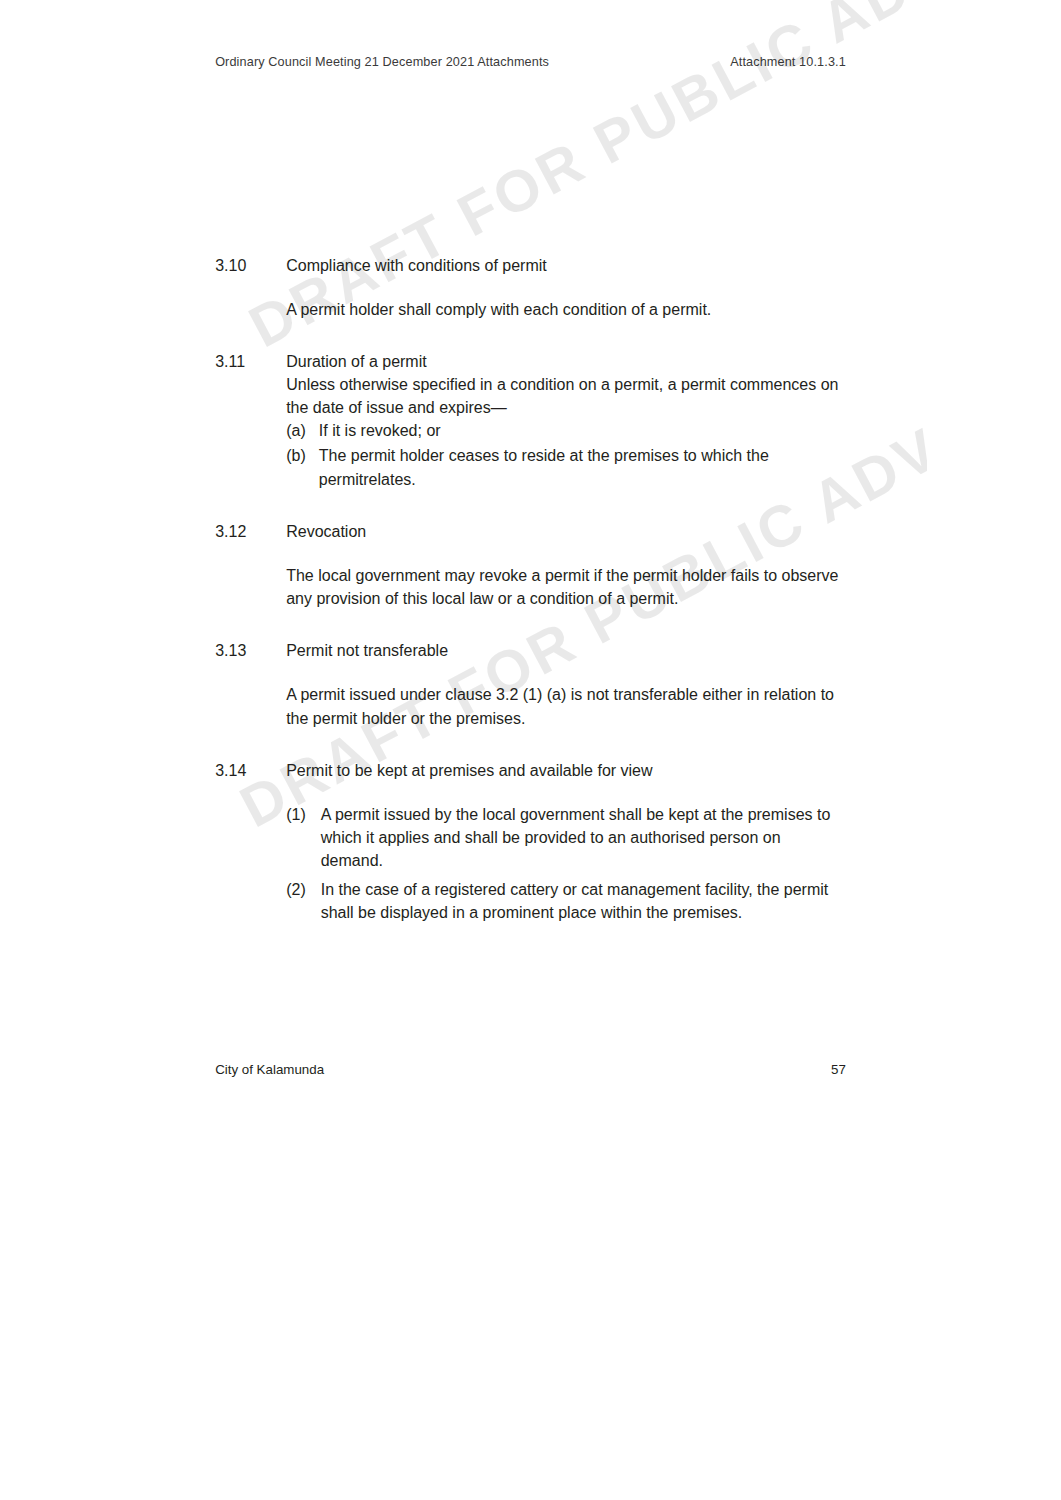DRAFT FOR PUBLIC ADVERTISING DRAFT FOR PUBLIC ADVERTISING
Ordinary Council Meeting 21 December 2021 Attachments
Attachment 10.1.3.1
3.10
Compliance with conditions of permit
A permit holder shall comply with each condition of a permit.
3.11
Duration of a permit
Unless otherwise specified in a condition on a permit, a permit commences on the date of issue and expires—
(a) If it is revoked; or
(b) The permit holder ceases to reside at the premises to which the permitrelates.
3.12
Revocation
The local government may revoke a permit if the permit holder fails to observe any provision of this local law or a condition of a permit.
3.13
Permit not transferable
A permit issued under clause 3.2 (1) (a) is not transferable either in relation to the permit holder or the premises.
3.14
Permit to be kept at premises and available for view
(1) A permit issued by the local government shall be kept at the premises to which it applies and shall be provided to an authorised person on demand.
(2) In the case of a registered cattery or cat management facility, the permit shall be displayed in a prominent place within the premises.
City of Kalamunda
57